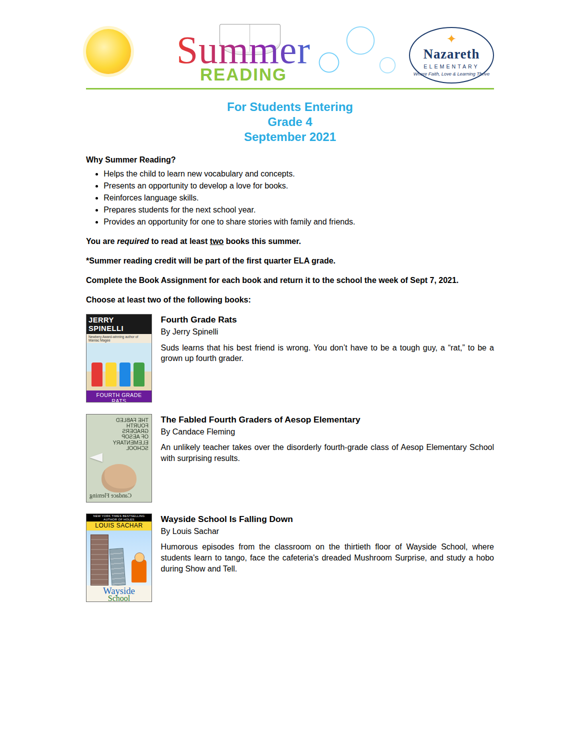Summer
READING
✦
Nazareth
ELEMENTARY
Where Faith, Love & Learning Thrive
For Students Entering
Grade 4
September 2021
Why Summer Reading?
Helps the child to learn new vocabulary and concepts.
Presents an opportunity to develop a love for books.
Reinforces language skills.
Prepares students for the next school year.
Provides an opportunity for one to share stories with family and friends.
You are required to read at least two books this summer.
*Summer reading credit will be part of the first quarter ELA grade.
Complete the Book Assignment for each book and return it to the school the week of Sept 7, 2021.
Choose at least two of the following books:
JERRY
SPINELLI
Newbery Award-winning author of Maniac Magee
FOURTH GRADE
RATS
SCHOLASTIC
Fourth Grade Rats
By Jerry Spinelli
Suds learns that his best friend is wrong. You don’t have to be a tough guy, a “rat,” to be a grown up fourth grader.
The Fabled
Fourth
Graders
of Aesop
Elementary
School
Candace Fleming
The Fabled Fourth Graders of Aesop Elementary
By Candace Fleming
An unlikely teacher takes over the disorderly fourth-grade class of Aesop Elementary School with surprising results.
NEW YORK TIMES BESTSELLING AUTHOR OF HOLES
LOUIS SACHAR
Wayside
School
Is
Falling
Down
ILLUSTRATED BY ADAM McCAULEY
Wayside School Is Falling Down
By Louis Sachar
Humorous episodes from the classroom on the thirtieth floor of Wayside School, where students learn to tango, face the cafeteria's dreaded Mushroom Surprise, and study a hobo during Show and Tell.